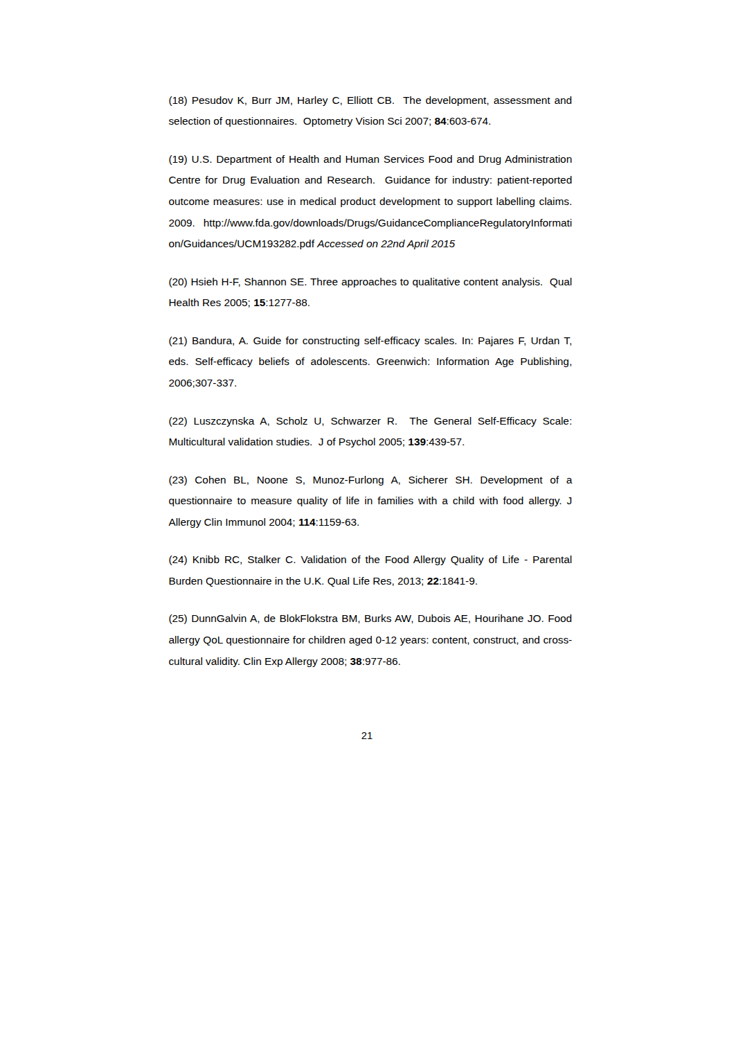(18) Pesudov K, Burr JM, Harley C, Elliott CB. The development, assessment and selection of questionnaires. Optometry Vision Sci 2007; 84:603-674.
(19) U.S. Department of Health and Human Services Food and Drug Administration Centre for Drug Evaluation and Research. Guidance for industry: patient-reported outcome measures: use in medical product development to support labelling claims. 2009. http://www.fda.gov/downloads/Drugs/GuidanceComplianceRegulatoryInformation/Guidances/UCM193282.pdf Accessed on 22nd April 2015
(20) Hsieh H-F, Shannon SE. Three approaches to qualitative content analysis. Qual Health Res 2005; 15:1277-88.
(21) Bandura, A. Guide for constructing self-efficacy scales. In: Pajares F, Urdan T, eds. Self-efficacy beliefs of adolescents. Greenwich: Information Age Publishing, 2006;307-337.
(22) Luszczynska A, Scholz U, Schwarzer R. The General Self-Efficacy Scale: Multicultural validation studies. J of Psychol 2005; 139:439-57.
(23) Cohen BL, Noone S, Munoz-Furlong A, Sicherer SH. Development of a questionnaire to measure quality of life in families with a child with food allergy. J Allergy Clin Immunol 2004; 114:1159-63.
(24) Knibb RC, Stalker C. Validation of the Food Allergy Quality of Life - Parental Burden Questionnaire in the U.K. Qual Life Res, 2013; 22:1841-9.
(25) DunnGalvin A, de BlokFlokstra BM, Burks AW, Dubois AE, Hourihane JO. Food allergy QoL questionnaire for children aged 0-12 years: content, construct, and cross-cultural validity. Clin Exp Allergy 2008; 38:977-86.
21